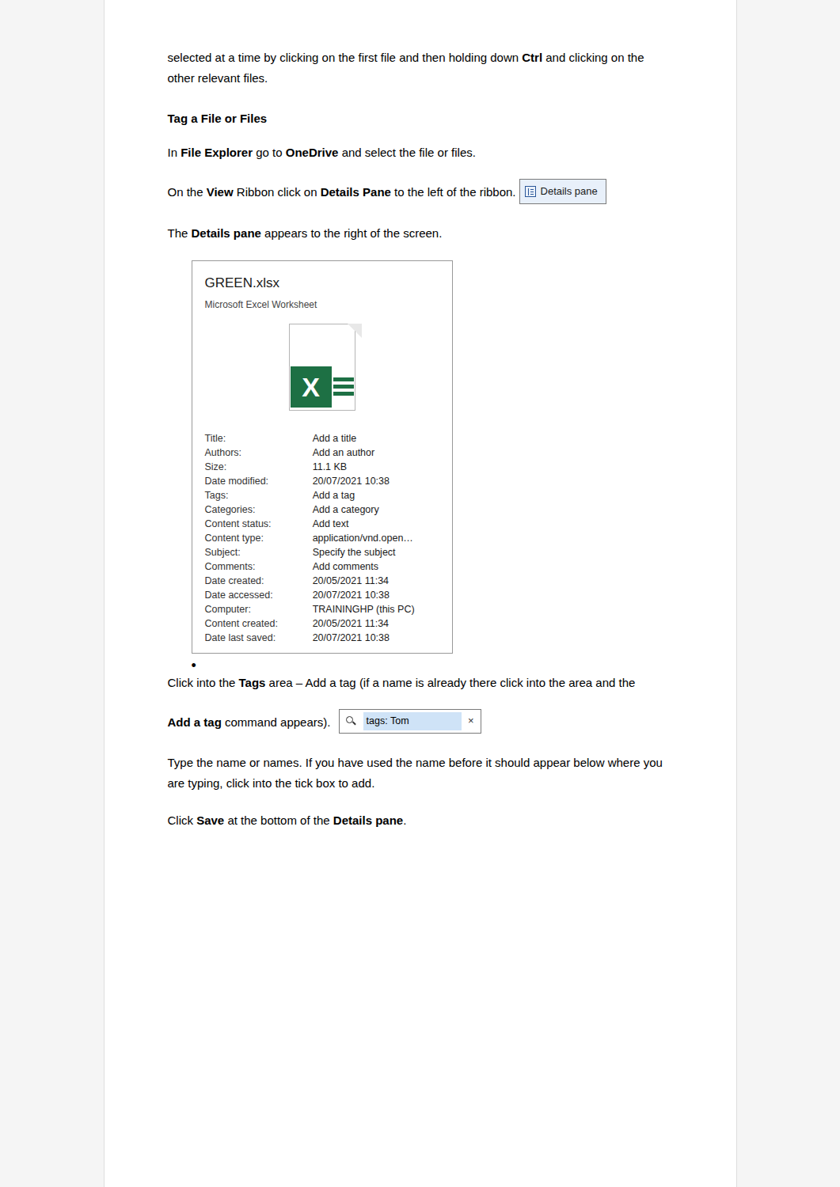selected at a time by clicking on the first file and then holding down Ctrl and clicking on the other relevant files.
Tag a File or Files
In File Explorer go to OneDrive and select the file or files.
On the View Ribbon click on Details Pane to the left of the ribbon. Details pane
The Details pane appears to the right of the screen.
GREEN.xlsx
Microsoft Excel Worksheet
X
| Title: | Add a title |
| Authors: | Add an author |
| Size: | 11.1 KB |
| Date modified: | 20/07/2021 10:38 |
| Tags: | Add a tag |
| Categories: | Add a category |
| Content status: | Add text |
| Content type: | application/vnd.open… |
| Subject: | Specify the subject |
| Comments: | Add comments |
| Date created: | 20/05/2021 11:34 |
| Date accessed: | 20/07/2021 10:38 |
| Computer: | TRAININGHP (this PC) |
| Content created: | 20/05/2021 11:34 |
| Date last saved: | 20/07/2021 10:38 |
•
Click into the Tags area – Add a tag (if a name is already there click into the area and the
Add a tag command appears). tags: Tom×
Type the name or names. If you have used the name before it should appear below where you
are typing, click into the tick box to add.
Click Save at the bottom of the Details pane.